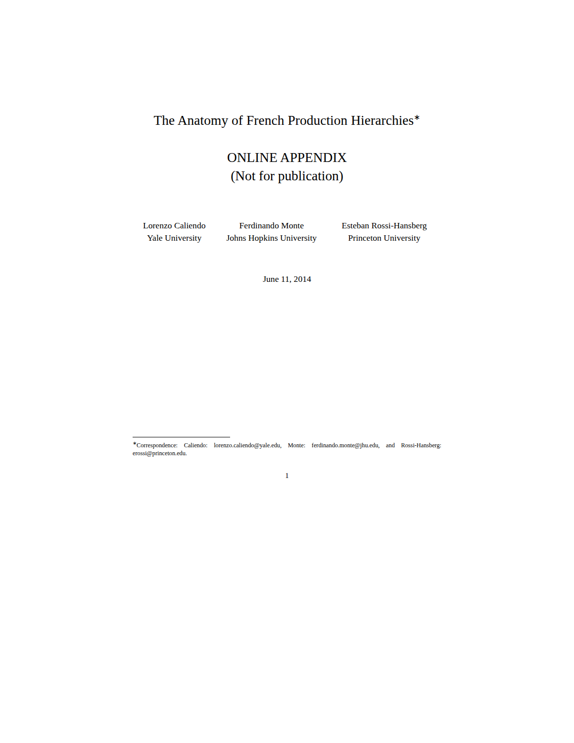The Anatomy of French Production Hierarchies∗
ONLINE APPENDIX (Not for publication)
| Lorenzo Caliendo Yale University | Ferdinando Monte Johns Hopkins University | Esteban Rossi-Hansberg Princeton University |
June 11, 2014
∗Correspondence: Caliendo: lorenzo.caliendo@yale.edu, Monte: ferdinando.monte@jhu.edu, and Rossi-Hansberg: erossi@princeton.edu.
1